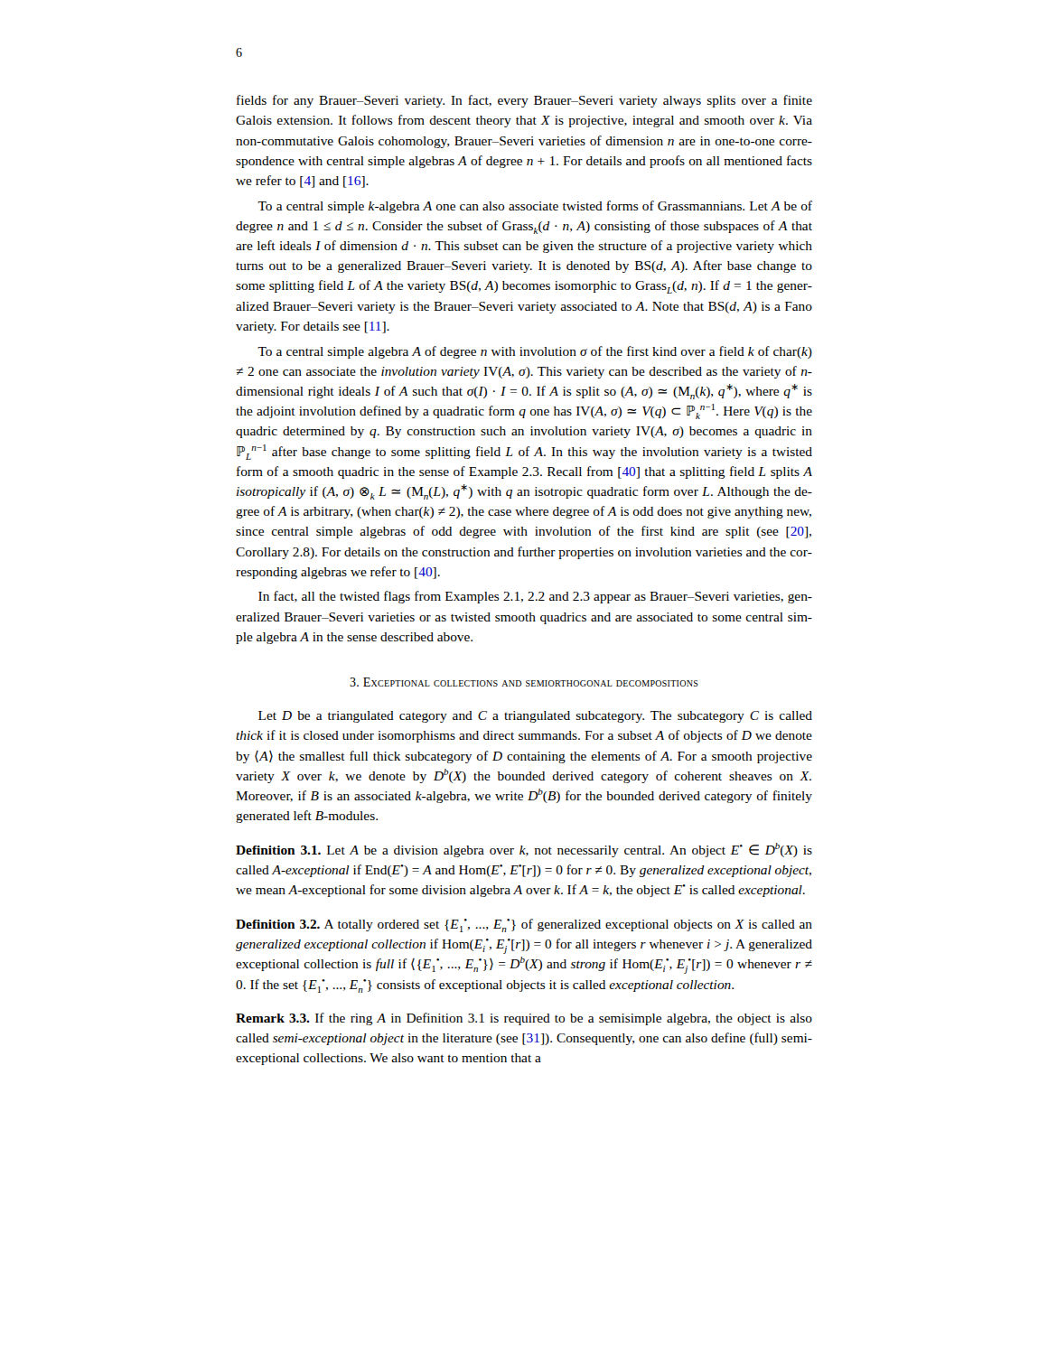6
fields for any Brauer–Severi variety. In fact, every Brauer–Severi variety always splits over a finite Galois extension. It follows from descent theory that X is projective, integral and smooth over k. Via non-commutative Galois cohomology, Brauer–Severi varieties of dimension n are in one-to-one correspondence with central simple algebras A of degree n + 1. For details and proofs on all mentioned facts we refer to [4] and [16].
To a central simple k-algebra A one can also associate twisted forms of Grassmannians. Let A be of degree n and 1 ≤ d ≤ n. Consider the subset of Grassk(d · n, A) consisting of those subspaces of A that are left ideals I of dimension d · n. This subset can be given the structure of a projective variety which turns out to be a generalized Brauer–Severi variety. It is denoted by BS(d, A). After base change to some splitting field L of A the variety BS(d, A) becomes isomorphic to GrassL(d, n). If d = 1 the generalized Brauer–Severi variety is the Brauer–Severi variety associated to A. Note that BS(d, A) is a Fano variety. For details see [11].
To a central simple algebra A of degree n with involution σ of the first kind over a field k of char(k) ≠ 2 one can associate the involution variety IV(A, σ). This variety can be described as the variety of n-dimensional right ideals I of A such that σ(I) · I = 0. If A is split so (A, σ) ≃ (Mn(k), q∗), where q∗ is the adjoint involution defined by a quadratic form q one has IV(A, σ) ≃ V(q) ⊂ ℙkn−1. Here V(q) is the quadric determined by q. By construction such an involution variety IV(A, σ) becomes a quadric in ℙLn−1 after base change to some splitting field L of A. In this way the involution variety is a twisted form of a smooth quadric in the sense of Example 2.3. Recall from [40] that a splitting field L splits A isotropically if (A, σ) ⊗k L ≃ (Mn(L), q∗) with q an isotropic quadratic form over L. Although the degree of A is arbitrary, (when char(k) ≠ 2), the case where degree of A is odd does not give anything new, since central simple algebras of odd degree with involution of the first kind are split (see [20], Corollary 2.8). For details on the construction and further properties on involution varieties and the corresponding algebras we refer to [40].
In fact, all the twisted flags from Examples 2.1, 2.2 and 2.3 appear as Brauer–Severi varieties, generalized Brauer–Severi varieties or as twisted smooth quadrics and are associated to some central simple algebra A in the sense described above.
3. Exceptional collections and semiorthogonal decompositions
Let D be a triangulated category and C a triangulated subcategory. The subcategory C is called thick if it is closed under isomorphisms and direct summands. For a subset A of objects of D we denote by ⟨A⟩ the smallest full thick subcategory of D containing the elements of A. For a smooth projective variety X over k, we denote by Db(X) the bounded derived category of coherent sheaves on X. Moreover, if B is an associated k-algebra, we write Db(B) for the bounded derived category of finitely generated left B-modules.
Definition 3.1. Let A be a division algebra over k, not necessarily central. An object E• ∈ Db(X) is called A-exceptional if End(E•) = A and Hom(E•, E•[r]) = 0 for r ≠ 0. By generalized exceptional object, we mean A-exceptional for some division algebra A over k. If A = k, the object E• is called exceptional.
Definition 3.2. A totally ordered set {E1•, ..., En•} of generalized exceptional objects on X is called an generalized exceptional collection if Hom(Ei•, Ej•[r]) = 0 for all integers r whenever i > j. A generalized exceptional collection is full if ⟨{E1•, ..., En•}⟩ = Db(X) and strong if Hom(Ei•, Ej•[r]) = 0 whenever r ≠ 0. If the set {E1•, ..., En•} consists of exceptional objects it is called exceptional collection.
Remark 3.3. If the ring A in Definition 3.1 is required to be a semisimple algebra, the object is also called semi-exceptional object in the literature (see [31]). Consequently, one can also define (full) semi-exceptional collections. We also want to mention that a